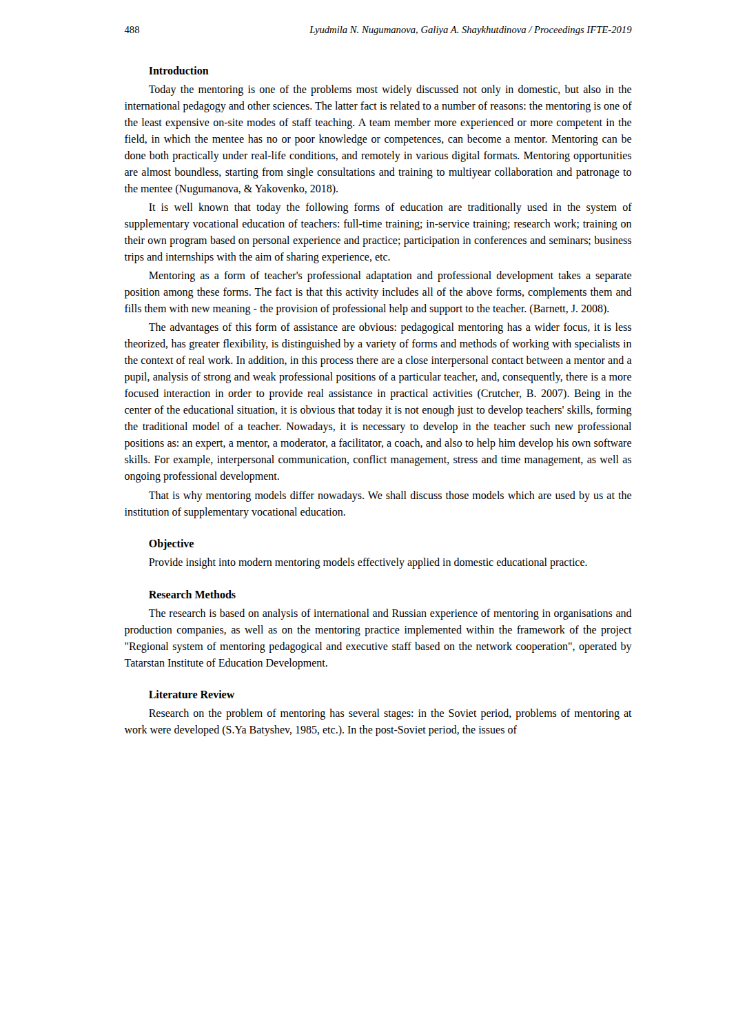488 Lyudmila N. Nugumanova, Galiya A. Shaykhutdinova / Proceedings IFTE-2019
Introduction
Today the mentoring is one of the problems most widely discussed not only in domestic, but also in the international pedagogy and other sciences. The latter fact is related to a number of reasons: the mentoring is one of the least expensive on-site modes of staff teaching. A team member more experienced or more competent in the field, in which the mentee has no or poor knowledge or competences, can become a mentor. Mentoring can be done both practically under real-life conditions, and remotely in various digital formats. Mentoring opportunities are almost boundless, starting from single consultations and training to multiyear collaboration and patronage to the mentee (Nugumanova, & Yakovenko, 2018).
It is well known that today the following forms of education are traditionally used in the system of supplementary vocational education of teachers: full-time training; in-service training; research work; training on their own program based on personal experience and practice; participation in conferences and seminars; business trips and internships with the aim of sharing experience, etc.
Mentoring as a form of teacher's professional adaptation and professional development takes a separate position among these forms. The fact is that this activity includes all of the above forms, complements them and fills them with new meaning - the provision of professional help and support to the teacher. (Barnett, J. 2008).
The advantages of this form of assistance are obvious: pedagogical mentoring has a wider focus, it is less theorized, has greater flexibility, is distinguished by a variety of forms and methods of working with specialists in the context of real work. In addition, in this process there are a close interpersonal contact between a mentor and a pupil, analysis of strong and weak professional positions of a particular teacher, and, consequently, there is a more focused interaction in order to provide real assistance in practical activities (Crutcher, B. 2007). Being in the center of the educational situation, it is obvious that today it is not enough just to develop teachers' skills, forming the traditional model of a teacher. Nowadays, it is necessary to develop in the teacher such new professional positions as: an expert, a mentor, a moderator, a facilitator, a coach, and also to help him develop his own software skills. For example, interpersonal communication, conflict management, stress and time management, as well as ongoing professional development.
That is why mentoring models differ nowadays. We shall discuss those models which are used by us at the institution of supplementary vocational education.
Objective
Provide insight into modern mentoring models effectively applied in domestic educational practice.
Research Methods
The research is based on analysis of international and Russian experience of mentoring in organisations and production companies, as well as on the mentoring practice implemented within the framework of the project "Regional system of mentoring pedagogical and executive staff based on the network cooperation", operated by Tatarstan Institute of Education Development.
Literature Review
Research on the problem of mentoring has several stages: in the Soviet period, problems of mentoring at work were developed (S.Ya Batyshev, 1985, etc.). In the post-Soviet period, the issues of